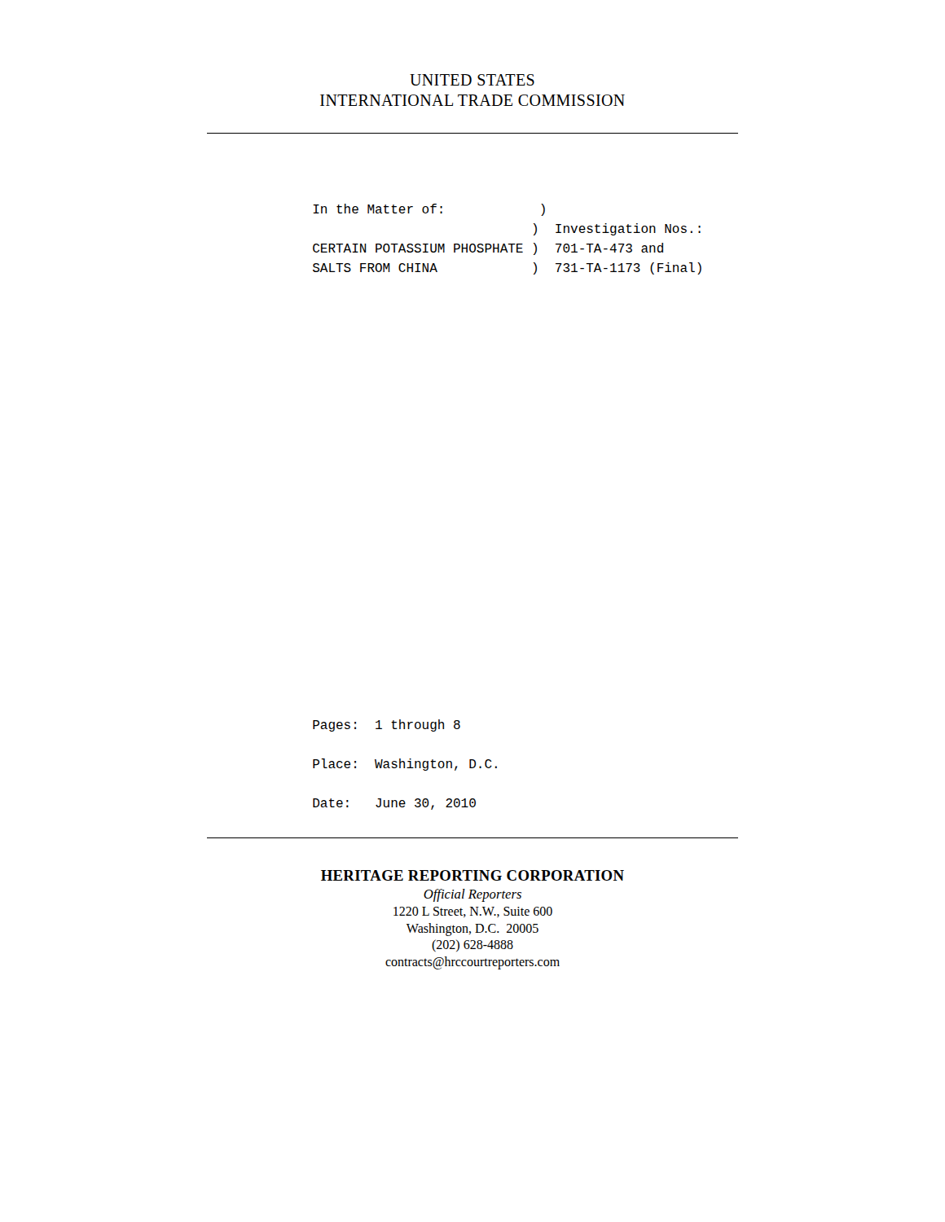UNITED STATES
INTERNATIONAL TRADE COMMISSION
In the Matter of: ) ) Investigation Nos.: CERTAIN POTASSIUM PHOSPHATE ) 701-TA-473 and SALTS FROM CHINA ) 731-TA-1173 (Final)
Pages: 1 through 8 Place: Washington, D.C. Date: June 30, 2010
HERITAGE REPORTING CORPORATION
Official Reporters
1220 L Street, N.W., Suite 600
Washington, D.C. 20005
(202) 628-4888
contracts@hrccourtreporters.com